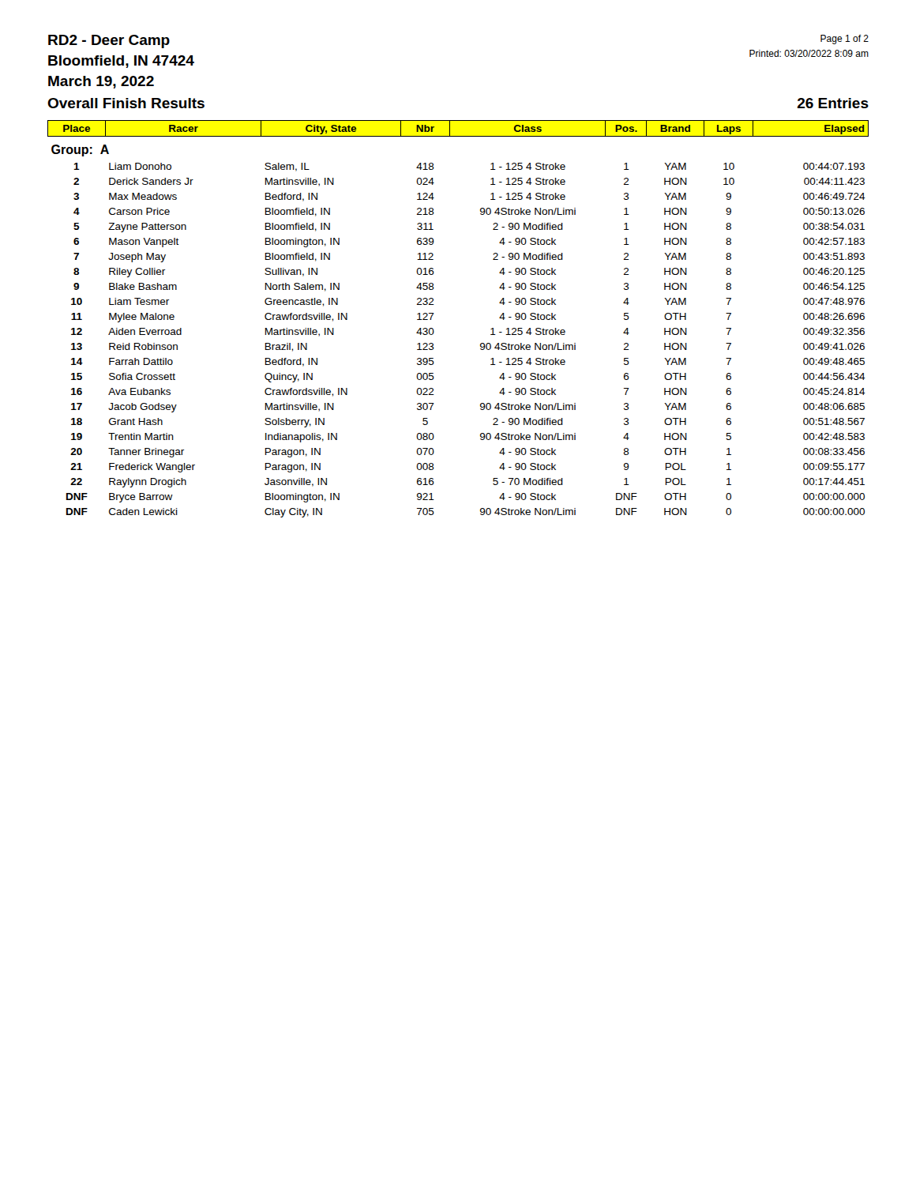Page 1 of 2
Printed: 03/20/2022 8:09 am
RD2 - Deer Camp
Bloomfield, IN 47424
March 19, 2022
Overall Finish Results 26 Entries
| Place | Racer | City, State | Nbr | Class | Pos. | Brand | Laps | Elapsed |
| --- | --- | --- | --- | --- | --- | --- | --- | --- |
| Group: A |
| 1 | Liam Donoho | Salem, IL | 418 | 1 - 125 4 Stroke | 1 | YAM | 10 | 00:44:07.193 |
| 2 | Derick Sanders Jr | Martinsville, IN | 024 | 1 - 125 4 Stroke | 2 | HON | 10 | 00:44:11.423 |
| 3 | Max Meadows | Bedford, IN | 124 | 1 - 125 4 Stroke | 3 | YAM | 9 | 00:46:49.724 |
| 4 | Carson Price | Bloomfield, IN | 218 | 90 4Stroke Non/Limi | 1 | HON | 9 | 00:50:13.026 |
| 5 | Zayne Patterson | Bloomfield, IN | 311 | 2 - 90 Modified | 1 | HON | 8 | 00:38:54.031 |
| 6 | Mason Vanpelt | Bloomington, IN | 639 | 4 - 90 Stock | 1 | HON | 8 | 00:42:57.183 |
| 7 | Joseph May | Bloomfield, IN | 112 | 2 - 90 Modified | 2 | YAM | 8 | 00:43:51.893 |
| 8 | Riley Collier | Sullivan, IN | 016 | 4 - 90 Stock | 2 | HON | 8 | 00:46:20.125 |
| 9 | Blake Basham | North Salem, IN | 458 | 4 - 90 Stock | 3 | HON | 8 | 00:46:54.125 |
| 10 | Liam Tesmer | Greencastle, IN | 232 | 4 - 90 Stock | 4 | YAM | 7 | 00:47:48.976 |
| 11 | Mylee Malone | Crawfordsville, IN | 127 | 4 - 90 Stock | 5 | OTH | 7 | 00:48:26.696 |
| 12 | Aiden Everroad | Martinsville, IN | 430 | 1 - 125 4 Stroke | 4 | HON | 7 | 00:49:32.356 |
| 13 | Reid Robinson | Brazil, IN | 123 | 90 4Stroke Non/Limi | 2 | HON | 7 | 00:49:41.026 |
| 14 | Farrah Dattilo | Bedford, IN | 395 | 1 - 125 4 Stroke | 5 | YAM | 7 | 00:49:48.465 |
| 15 | Sofia Crossett | Quincy, IN | 005 | 4 - 90 Stock | 6 | OTH | 6 | 00:44:56.434 |
| 16 | Ava Eubanks | Crawfordsville, IN | 022 | 4 - 90 Stock | 7 | HON | 6 | 00:45:24.814 |
| 17 | Jacob Godsey | Martinsville, IN | 307 | 90 4Stroke Non/Limi | 3 | YAM | 6 | 00:48:06.685 |
| 18 | Grant Hash | Solsberry, IN | 5 | 2 - 90 Modified | 3 | OTH | 6 | 00:51:48.567 |
| 19 | Trentin Martin | Indianapolis, IN | 080 | 90 4Stroke Non/Limi | 4 | HON | 5 | 00:42:48.583 |
| 20 | Tanner Brinegar | Paragon, IN | 070 | 4 - 90 Stock | 8 | OTH | 1 | 00:08:33.456 |
| 21 | Frederick Wangler | Paragon, IN | 008 | 4 - 90 Stock | 9 | POL | 1 | 00:09:55.177 |
| 22 | Raylynn Drogich | Jasonville, IN | 616 | 5 - 70 Modified | 1 | POL | 1 | 00:17:44.451 |
| DNF | Bryce Barrow | Bloomington, IN | 921 | 4 - 90 Stock | DNF | OTH | 0 | 00:00:00.000 |
| DNF | Caden Lewicki | Clay City, IN | 705 | 90 4Stroke Non/Limi | DNF | HON | 0 | 00:00:00.000 |